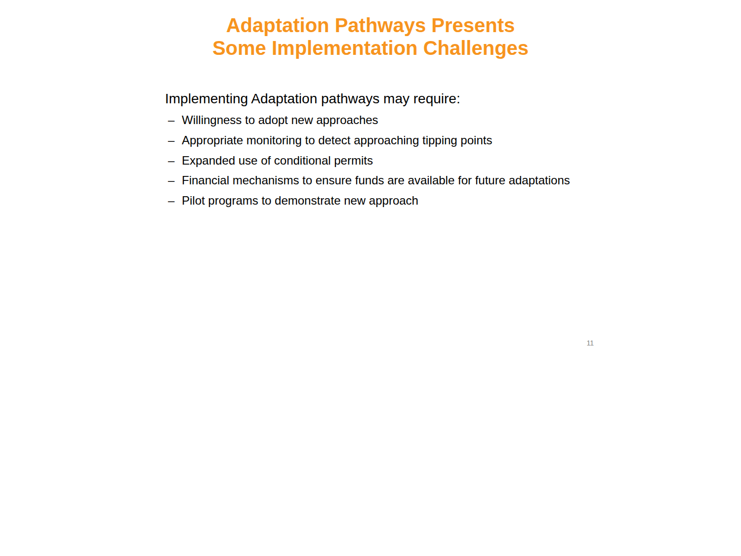Adaptation Pathways Presents
Some Implementation Challenges
Implementing Adaptation pathways may require:
Willingness to adopt new approaches
Appropriate monitoring to detect approaching tipping points
Expanded use of conditional permits
Financial mechanisms to ensure funds are available for future adaptations
Pilot programs to demonstrate new approach
11